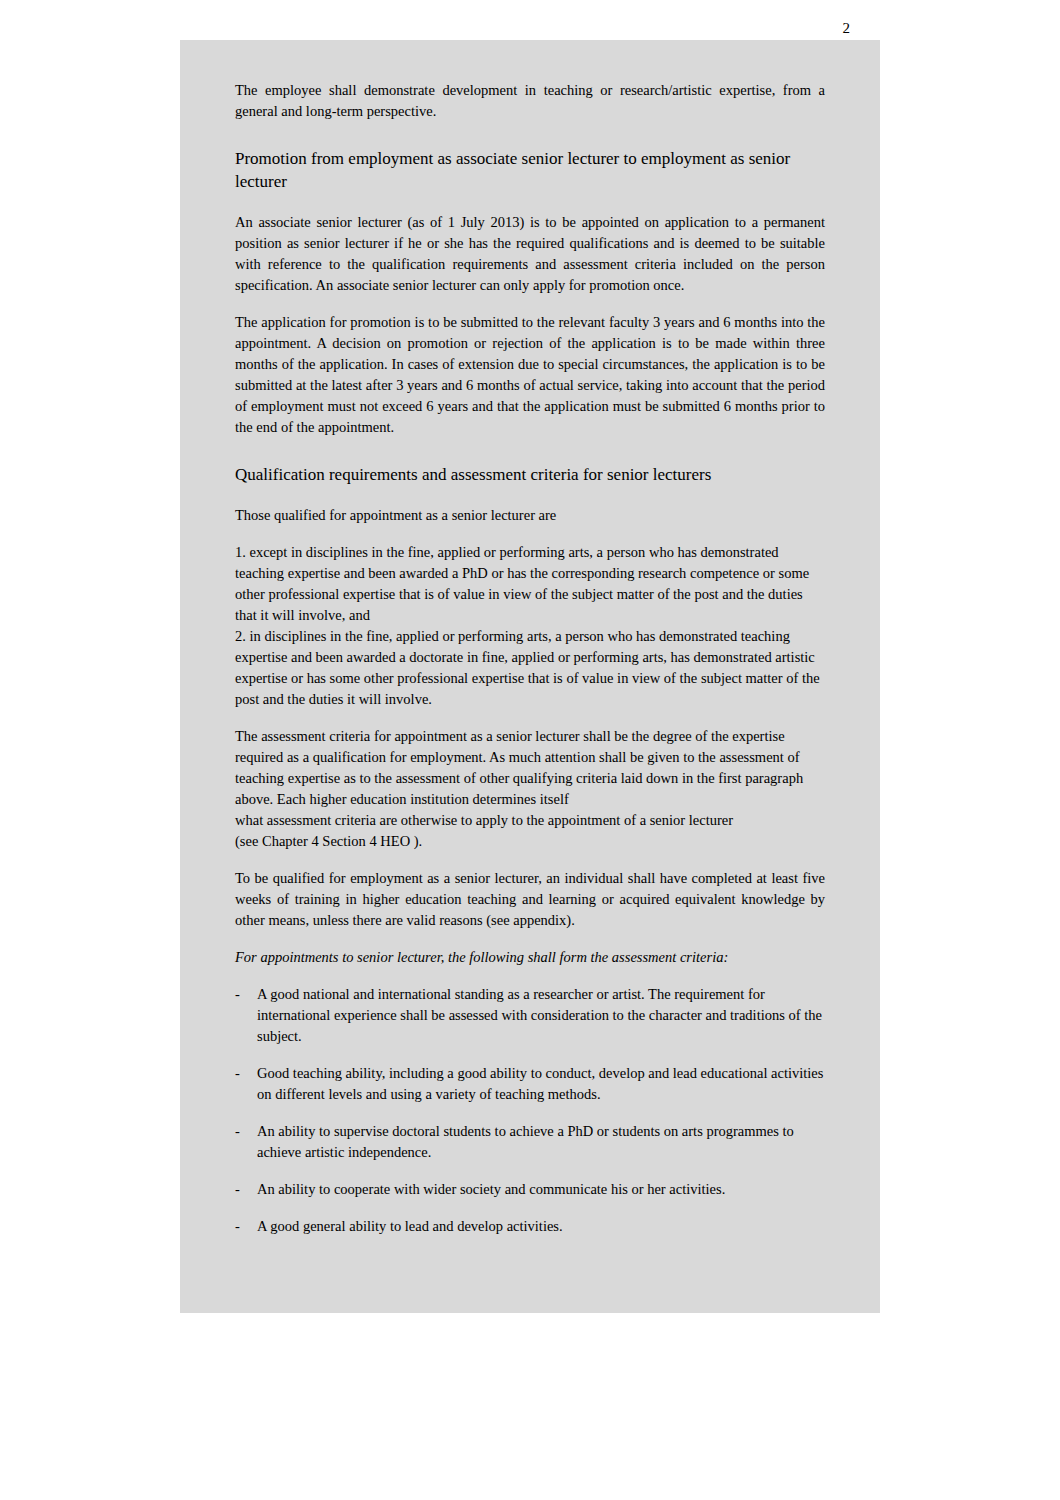2
The employee shall demonstrate development in teaching or research/artistic expertise, from a general and long-term perspective.
Promotion from employment as associate senior lecturer to employment as senior lecturer
An associate senior lecturer (as of 1 July 2013) is to be appointed on application to a permanent position as senior lecturer if he or she has the required qualifications and is deemed to be suitable with reference to the qualification requirements and assessment criteria included on the person specification. An associate senior lecturer can only apply for promotion once.
The application for promotion is to be submitted to the relevant faculty 3 years and 6 months into the appointment. A decision on promotion or rejection of the application is to be made within three months of the application. In cases of extension due to special circumstances, the application is to be submitted at the latest after 3 years and 6 months of actual service, taking into account that the period of employment must not exceed 6 years and that the application must be submitted 6 months prior to the end of the appointment.
Qualification requirements and assessment criteria for senior lecturers
Those qualified for appointment as a senior lecturer are
1. except in disciplines in the fine, applied or performing arts, a person who has demonstrated teaching expertise and been awarded a PhD or has the corresponding research competence or some other professional expertise that is of value in view of the subject matter of the post and the duties that it will involve, and
2. in disciplines in the fine, applied or performing arts, a person who has demonstrated teaching expertise and been awarded a doctorate in fine, applied or performing arts, has demonstrated artistic expertise or has some other professional expertise that is of value in view of the subject matter of the post and the duties it will involve.
The assessment criteria for appointment as a senior lecturer shall be the degree of the expertise required as a qualification for employment. As much attention shall be given to the assessment of teaching expertise as to the assessment of other qualifying criteria laid down in the first paragraph above. Each higher education institution determines itself
what assessment criteria are otherwise to apply to the appointment of a senior lecturer
(see Chapter 4 Section 4 HEO ).
To be qualified for employment as a senior lecturer, an individual shall have completed at least five weeks of training in higher education teaching and learning or acquired equivalent knowledge by other means, unless there are valid reasons (see appendix).
For appointments to senior lecturer, the following shall form the assessment criteria:
A good national and international standing as a researcher or artist. The requirement for international experience shall be assessed with consideration to the character and traditions of the subject.
Good teaching ability, including a good ability to conduct, develop and lead educational activities on different levels and using a variety of teaching methods.
An ability to supervise doctoral students to achieve a PhD or students on arts programmes to achieve artistic independence.
An ability to cooperate with wider society and communicate his or her activities.
A good general ability to lead and develop activities.